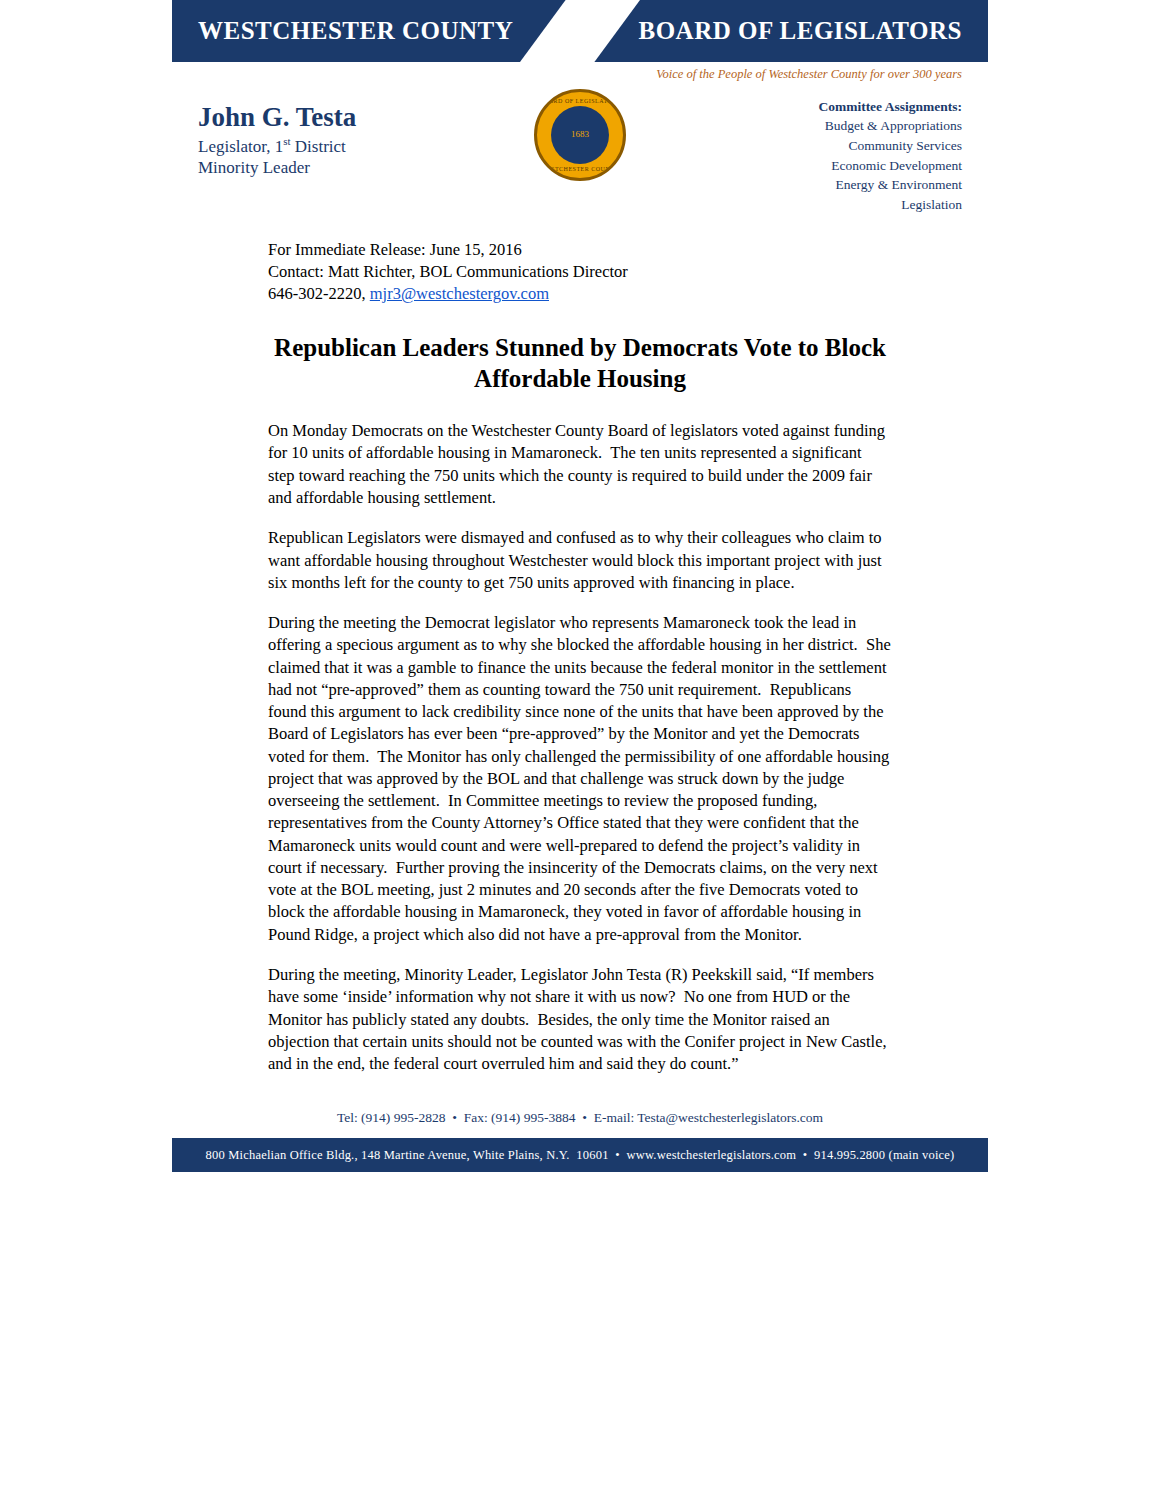Westchester County
Board of Legislators
Voice of the People of Westchester County for over 300 years
John G. Testa
Legislator, 1st District
Minority Leader
BOARD OF LEGISLATORS
1683
WESTCHESTER COUNTY
Committee Assignments:
Budget & Appropriations
Community Services
Economic Development
Energy & Environment
Legislation
For Immediate Release: June 15, 2016
Contact: Matt Richter, BOL Communications Director
646-302-2220, mjr3@westchestergov.com
Republican Leaders Stunned by Democrats Vote to Block Affordable Housing
On Monday Democrats on the Westchester County Board of legislators voted against funding for 10 units of affordable housing in Mamaroneck. The ten units represented a significant step toward reaching the 750 units which the county is required to build under the 2009 fair and affordable housing settlement.
Republican Legislators were dismayed and confused as to why their colleagues who claim to want affordable housing throughout Westchester would block this important project with just six months left for the county to get 750 units approved with financing in place.
During the meeting the Democrat legislator who represents Mamaroneck took the lead in offering a specious argument as to why she blocked the affordable housing in her district. She claimed that it was a gamble to finance the units because the federal monitor in the settlement had not “pre-approved” them as counting toward the 750 unit requirement. Republicans found this argument to lack credibility since none of the units that have been approved by the Board of Legislators has ever been “pre-approved” by the Monitor and yet the Democrats voted for them. The Monitor has only challenged the permissibility of one affordable housing project that was approved by the BOL and that challenge was struck down by the judge overseeing the settlement. In Committee meetings to review the proposed funding, representatives from the County Attorney’s Office stated that they were confident that the Mamaroneck units would count and were well-prepared to defend the project’s validity in court if necessary. Further proving the insincerity of the Democrats claims, on the very next vote at the BOL meeting, just 2 minutes and 20 seconds after the five Democrats voted to block the affordable housing in Mamaroneck, they voted in favor of affordable housing in Pound Ridge, a project which also did not have a pre-approval from the Monitor.
During the meeting, Minority Leader, Legislator John Testa (R) Peekskill said, “If members have some ‘inside’ information why not share it with us now? No one from HUD or the Monitor has publicly stated any doubts. Besides, the only time the Monitor raised an objection that certain units should not be counted was with the Conifer project in New Castle, and in the end, the federal court overruled him and said they do count.”
Tel: (914) 995-2828 • Fax: (914) 995-3884 • E-mail: Testa@westchesterlegislators.com
800 Michaelian Office Bldg., 148 Martine Avenue, White Plains, N.Y. 10601 • www.westchesterlegislators.com • 914.995.2800 (main voice)